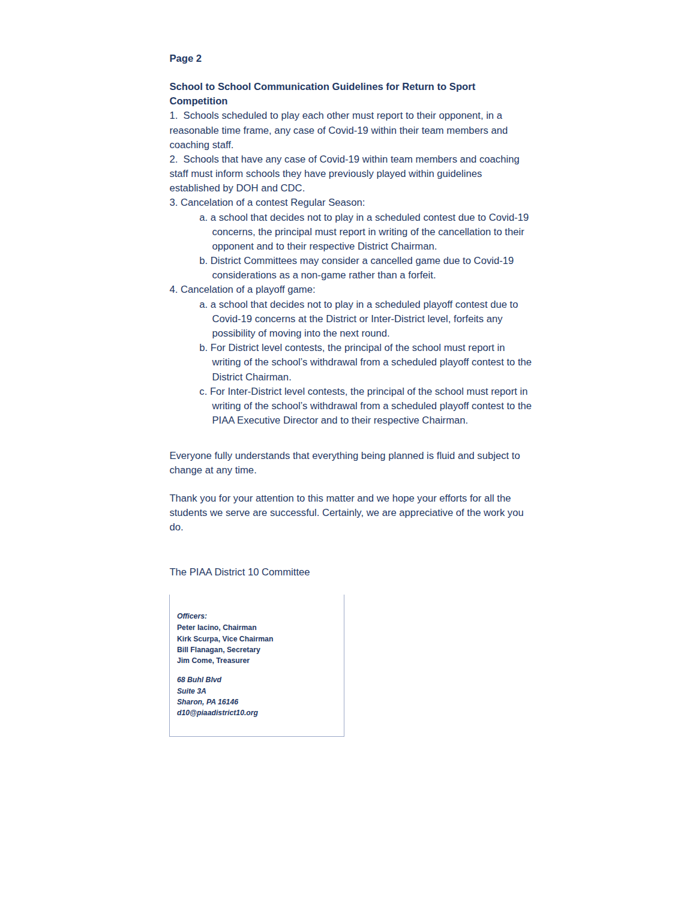Page 2
School to School Communication Guidelines for Return to Sport Competition
1. Schools scheduled to play each other must report to their opponent, in a reasonable time frame, any case of Covid-19 within their team members and coaching staff.
2. Schools that have any case of Covid-19 within team members and coaching staff must inform schools they have previously played within guidelines established by DOH and CDC.
3. Cancelation of a contest Regular Season:
a. a school that decides not to play in a scheduled contest due to Covid-19 concerns, the principal must report in writing of the cancellation to their opponent and to their respective District Chairman.
b. District Committees may consider a cancelled game due to Covid-19 considerations as a non-game rather than a forfeit.
4. Cancelation of a playoff game:
a. a school that decides not to play in a scheduled playoff contest due to Covid-19 concerns at the District or Inter-District level, forfeits any possibility of moving into the next round.
b. For District level contests, the principal of the school must report in writing of the school’s withdrawal from a scheduled playoff contest to the District Chairman.
c. For Inter-District level contests, the principal of the school must report in writing of the school’s withdrawal from a scheduled playoff contest to the PIAA Executive Director and to their respective Chairman.
Everyone fully understands that everything being planned is fluid and subject to change at any time.
Thank you for your attention to this matter and we hope your efforts for all the students we serve are successful. Certainly, we are appreciative of the work you do.
The PIAA District 10 Committee
Officers:
Peter Iacino, Chairman
Kirk Scurpa, Vice Chairman
Bill Flanagan, Secretary
Jim Come, Treasurer
68 Buhl Blvd
Suite 3A
Sharon, PA 16146
d10@piaadistrict10.org